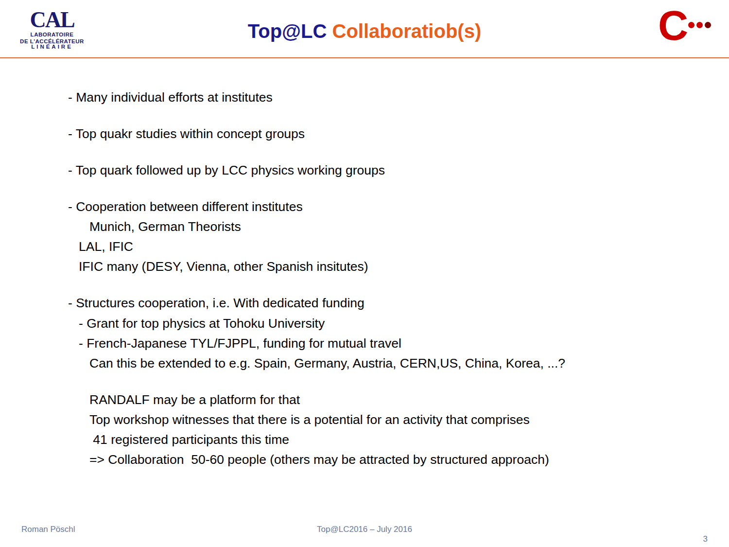CAL
LABORATOIRE
DE L'ACCÉLÉRATEUR
LINÉAIRE
Top@LC Collaboratiob(s)
C
- Many individual efforts at institutes
- Top quakr studies within concept groups
- Top quark followed up by LCC physics working groups
- Cooperation between different institutes
Munich, German Theorists
LAL, IFIC
IFIC many (DESY, Vienna, other Spanish insitutes)
- Structures cooperation, i.e. With dedicated funding
- Grant for top physics at Tohoku University
- French-Japanese TYL/FJPPL, funding for mutual travel
Can this be extended to e.g. Spain, Germany, Austria, CERN,US, China, Korea, ...?
RANDALF may be a platform for that
Top workshop witnesses that there is a potential for an activity that comprises
41 registered participants this time
=> Collaboration 50-60 people (others may be attracted by structured approach)
Roman Pöschl
Top@LC2016 – July 2016
3